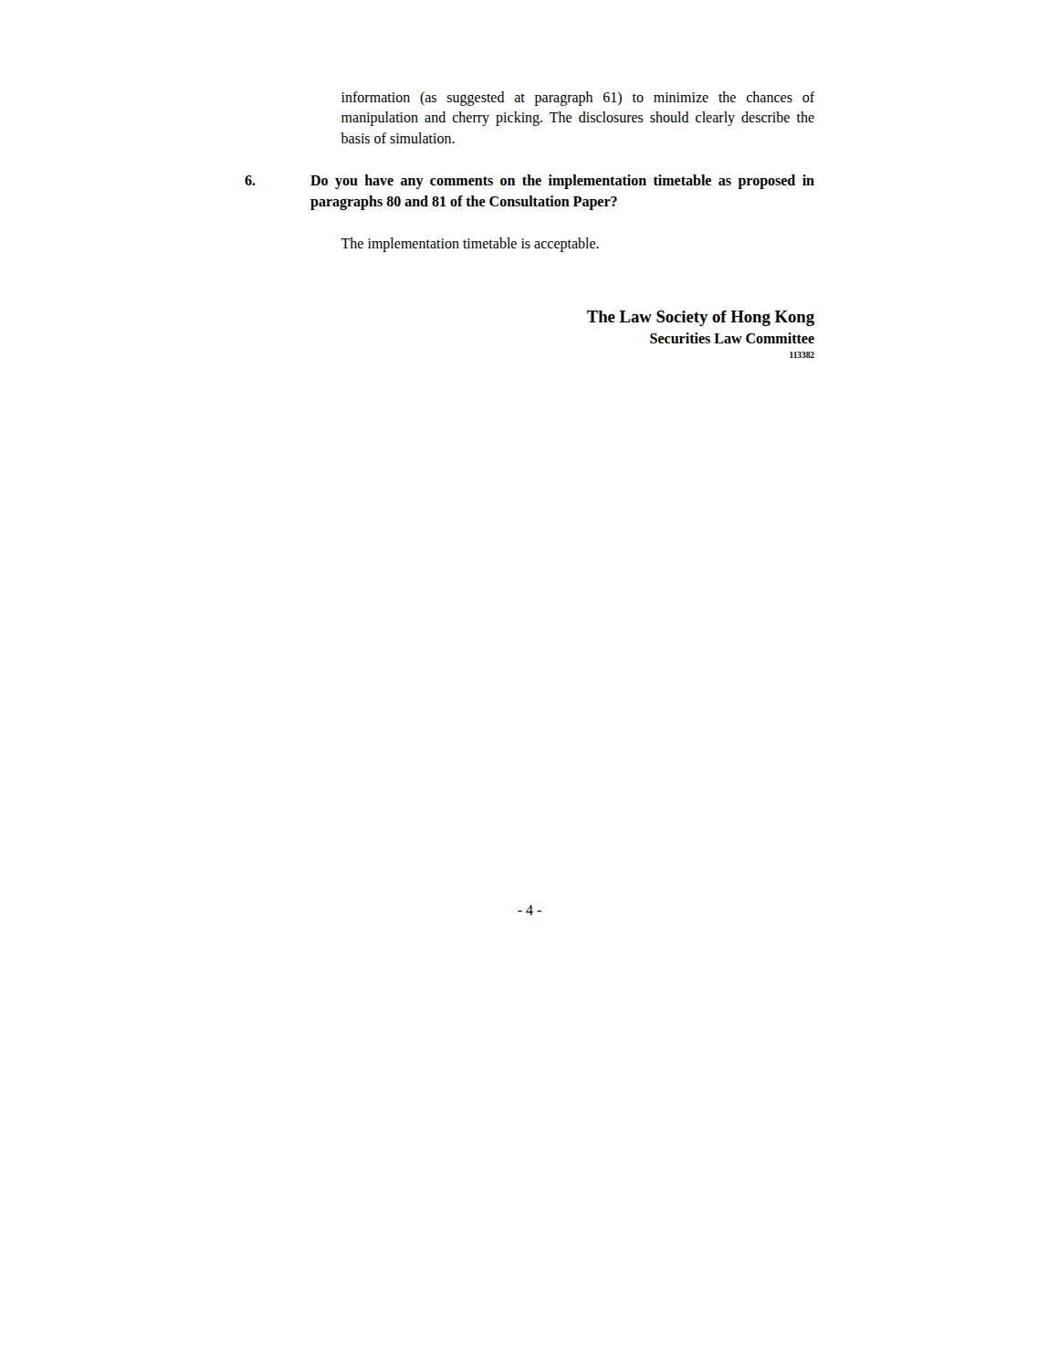information (as suggested at paragraph 61) to minimize the chances of manipulation and cherry picking. The disclosures should clearly describe the basis of simulation.
6.
Do you have any comments on the implementation timetable as proposed in paragraphs 80 and 81 of the Consultation Paper?
The implementation timetable is acceptable.
The Law Society of Hong Kong
Securities Law Committee
113382
- 4 -